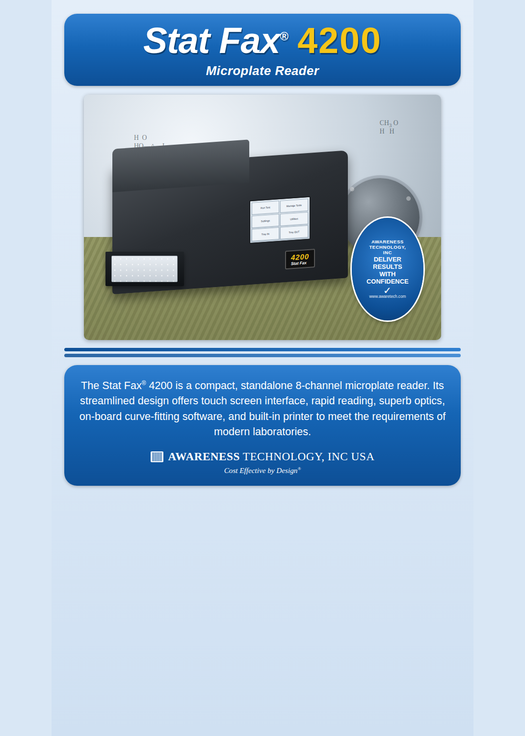Stat Fax® 4200
Microplate Reader
H O
HO—△—I
CH3 O
H H
Run Test Manage Tests Settings Utilities Tray IN Tray OUT
4200Stat Fax
AWARENESS TECHNOLOGY, INC
DELIVER RESULTS WITH
CONFIDENCE
✓
www.awaretech.com
The Stat Fax® 4200 is a compact, standalone 8-channel microplate reader. Its streamlined design offers touch screen interface, rapid reading, superb optics, on-board curve-fitting software, and built-in printer to meet the requirements of modern laboratories.
AWARENESS TECHNOLOGY, INC USA
Cost Effective by Design®